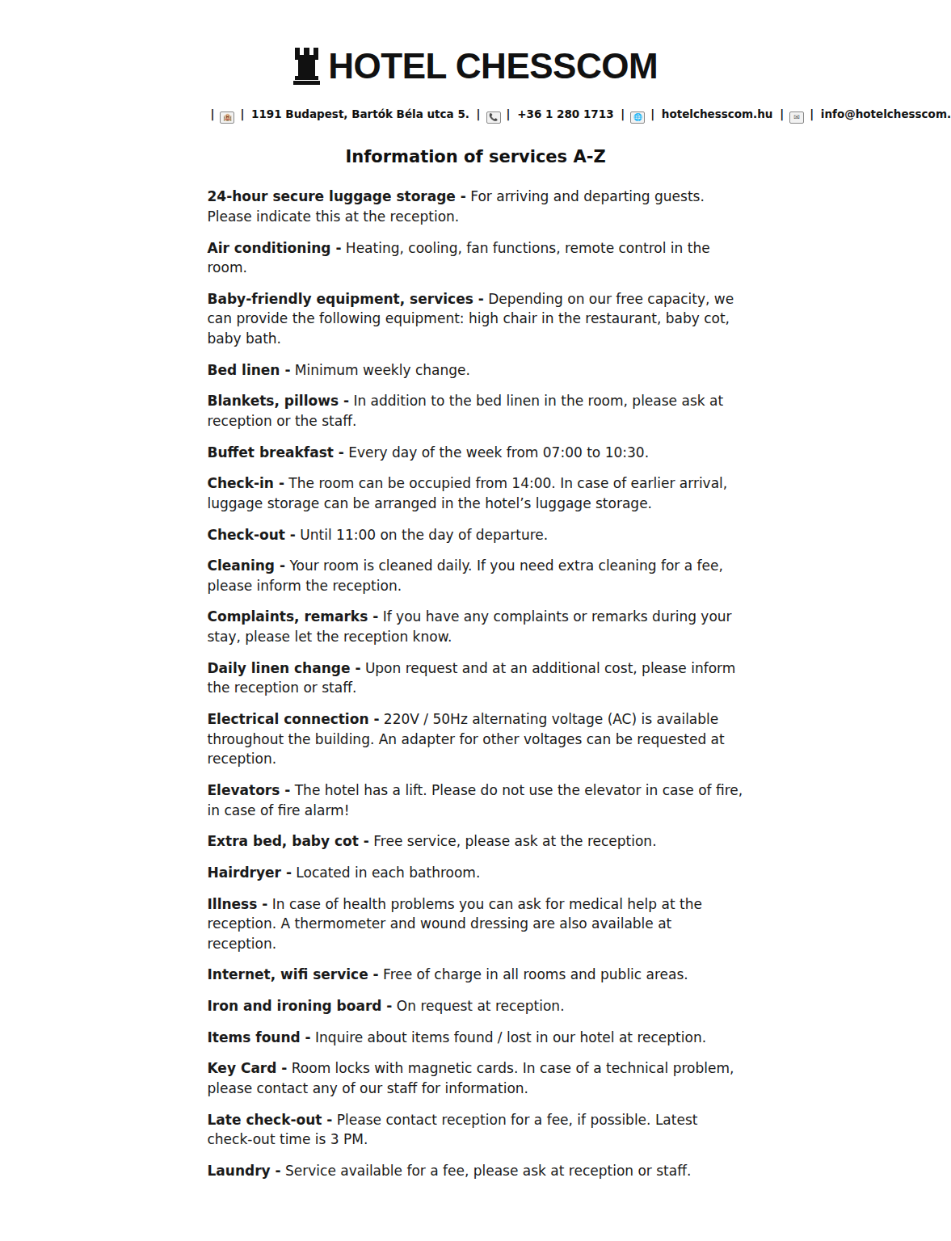Hotel Chesscom
|🏨| 1191 Budapest, Bartók Béla utca 5. |📞| +36 1 280 1713 |🌐| hotelchesscom.hu |✉| info@hotelchesscom.hu
Information of services A-Z
24-hour secure luggage storage - For arriving and departing guests. Please indicate this at the reception.
Air conditioning - Heating, cooling, fan functions, remote control in the room.
Baby-friendly equipment, services - Depending on our free capacity, we can provide the following equipment: high chair in the restaurant, baby cot, baby bath.
Bed linen - Minimum weekly change.
Blankets, pillows - In addition to the bed linen in the room, please ask at reception or the staff.
Buffet breakfast - Every day of the week from 07:00 to 10:30.
Check-in - The room can be occupied from 14:00. In case of earlier arrival, luggage storage can be arranged in the hotel’s luggage storage.
Check-out - Until 11:00 on the day of departure.
Cleaning - Your room is cleaned daily. If you need extra cleaning for a fee, please inform the reception.
Complaints, remarks - If you have any complaints or remarks during your stay, please let the reception know.
Daily linen change - Upon request and at an additional cost, please inform the reception or staff.
Electrical connection - 220V / 50Hz alternating voltage (AC) is available throughout the building. An adapter for other voltages can be requested at reception.
Elevators - The hotel has a lift. Please do not use the elevator in case of fire, in case of fire alarm!
Extra bed, baby cot - Free service, please ask at the reception.
Hairdryer - Located in each bathroom.
Illness - In case of health problems you can ask for medical help at the reception. A thermometer and wound dressing are also available at reception.
Internet, wifi service - Free of charge in all rooms and public areas.
Iron and ironing board - On request at reception.
Items found - Inquire about items found / lost in our hotel at reception.
Key Card - Room locks with magnetic cards. In case of a technical problem, please contact any of our staff for information.
Late check-out - Please contact reception for a fee, if possible. Latest check-out time is 3 PM.
Laundry - Service available for a fee, please ask at reception or staff.